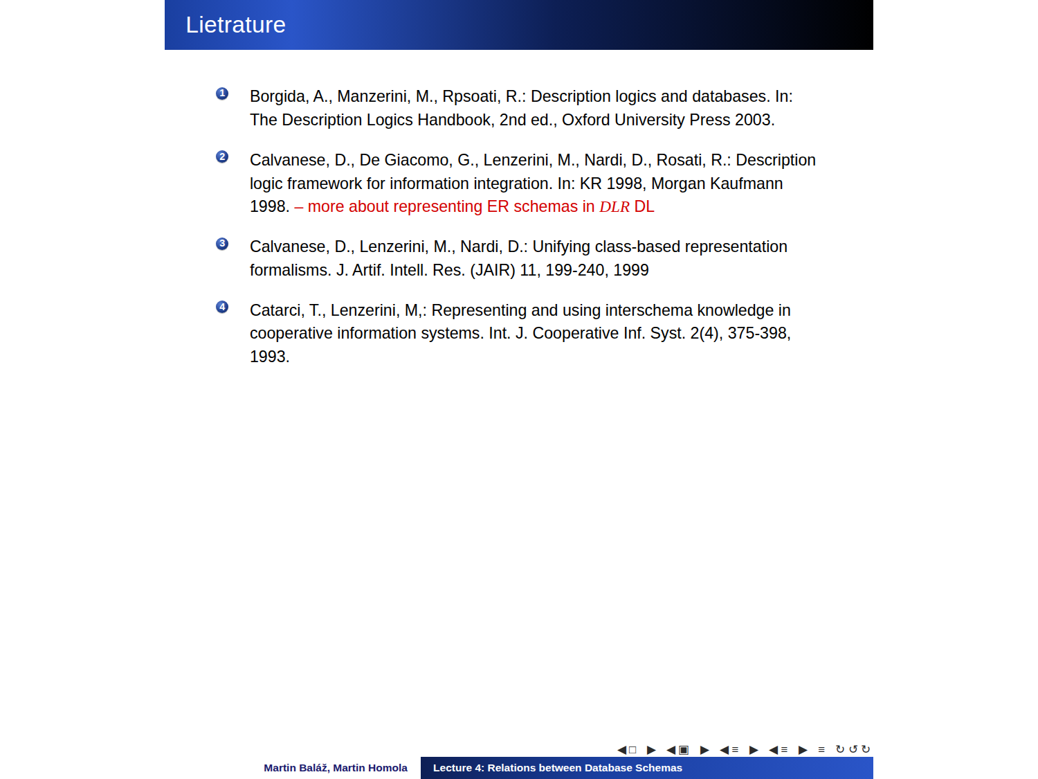Lietrature
Borgida, A., Manzerini, M., Rpsoati, R.: Description logics and databases. In: The Description Logics Handbook, 2nd ed., Oxford University Press 2003.
Calvanese, D., De Giacomo, G., Lenzerini, M., Nardi, D., Rosati, R.: Description logic framework for information integration. In: KR 1998, Morgan Kaufmann 1998. – more about representing ER schemas in DLR DL
Calvanese, D., Lenzerini, M., Nardi, D.: Unifying class-based representation formalisms. J. Artif. Intell. Res. (JAIR) 11, 199-240, 1999
Catarci, T., Lenzerini, M,: Representing and using interschema knowledge in cooperative information systems. Int. J. Cooperative Inf. Syst. 2(4), 375-398, 1993.
◀□ ▶ ◀▣ ▶ ◀≡ ▶ ◀≡ ▶ ≡ ↻↺↻
Martin Baláž, Martin Homola
Lecture 4: Relations between Database Schemas